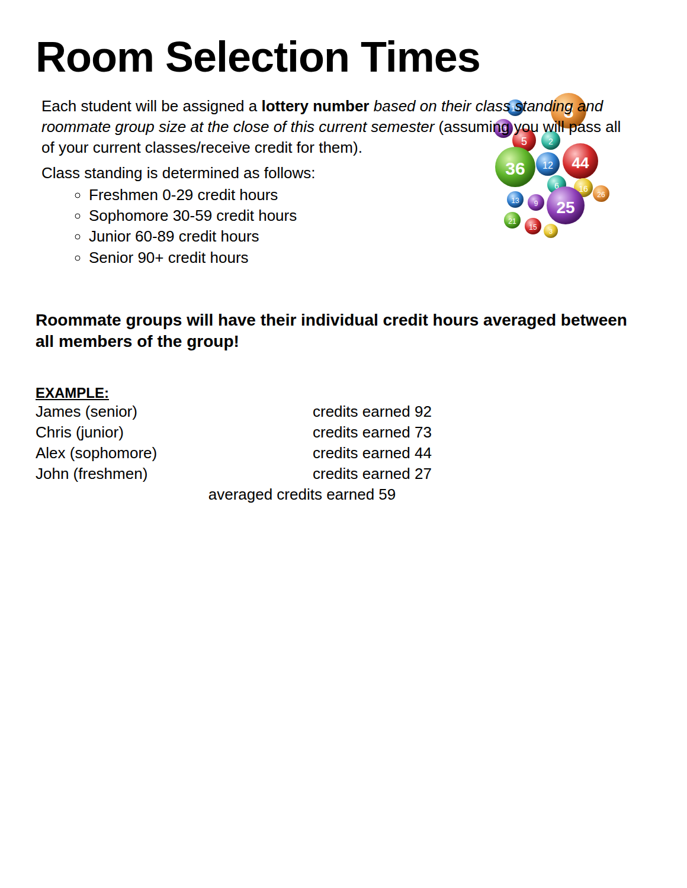Room Selection Times
Each student will be assigned a lottery number based on their class standing and roommate group size at the close of this current semester (assuming you will pass all of your current classes/receive credit for them).
Class standing is determined as follows:
19 8 11 5 2 36 12 44 6 16 26 13 9 25 21 15 3
Freshmen 0-29 credit hours
Sophomore 30-59 credit hours
Junior 60-89 credit hours
Senior 90+ credit hours
Roommate groups will have their individual credit hours averaged between all members of the group!
EXAMPLE:
| James (senior) | credits earned 92 |
| Chris (junior) | credits earned 73 |
| Alex (sophomore) | credits earned 44 |
| John (freshmen) | credits earned 27 |
| averaged credits earned 59 |